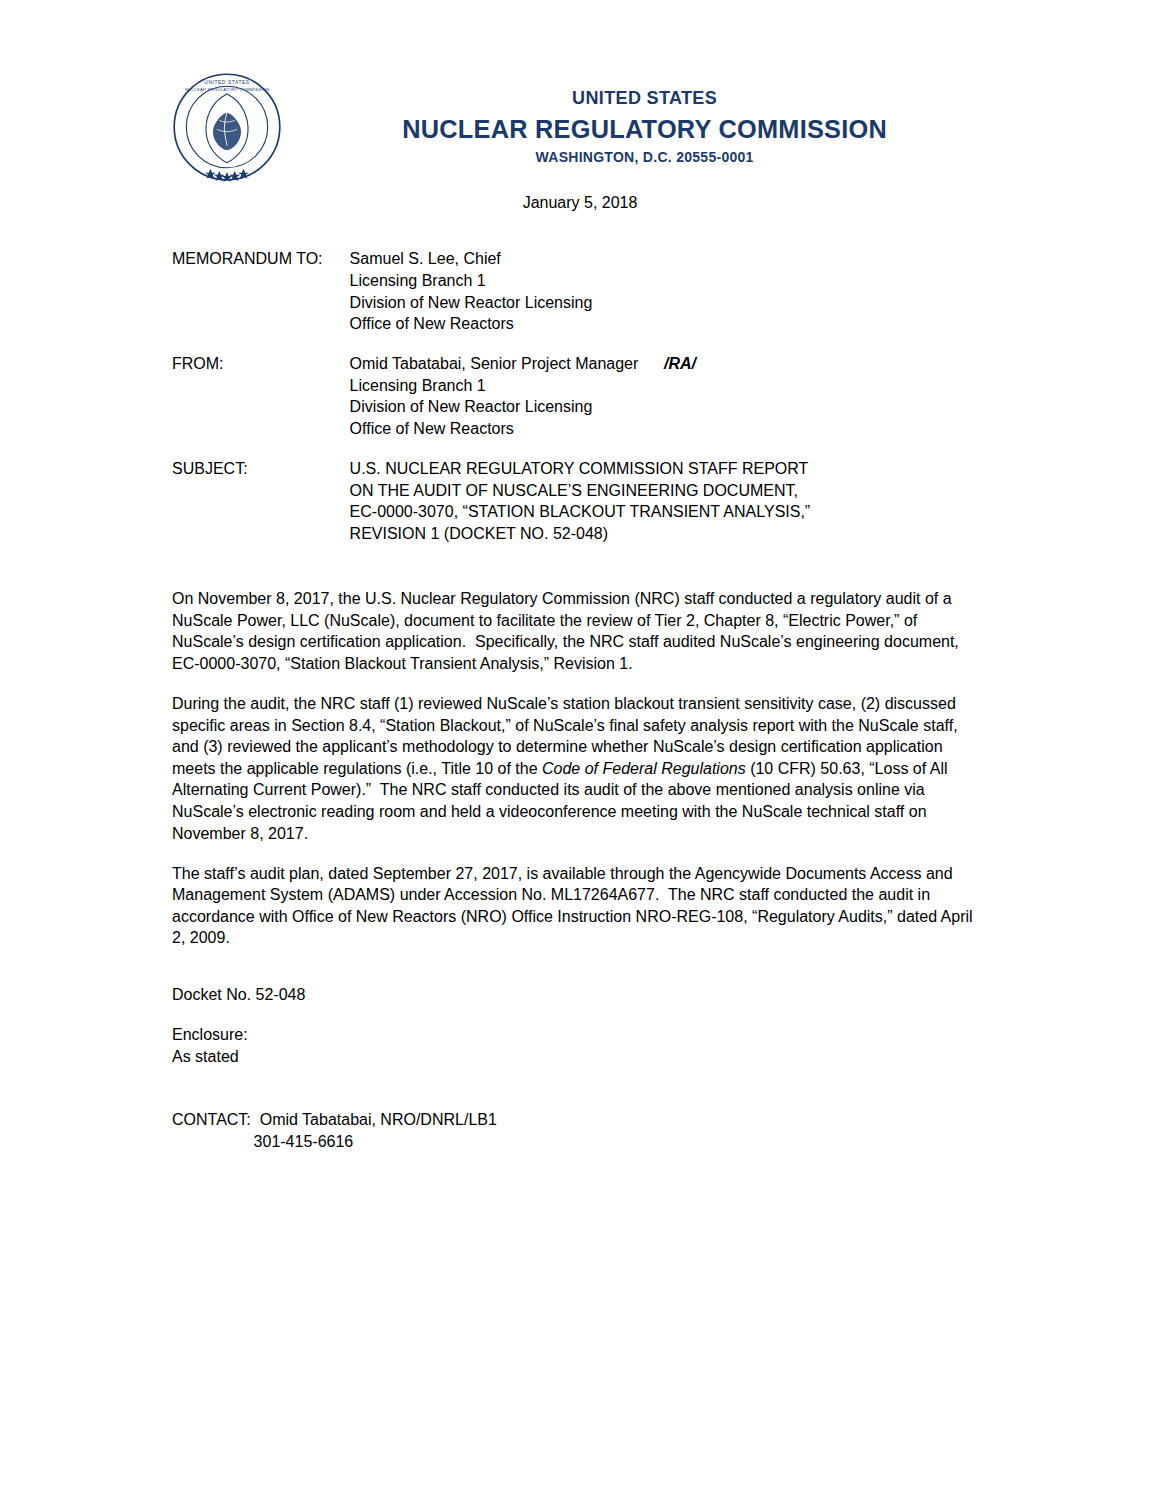UNITED STATES NUCLEAR REGULATORY COMMISSION
UNITED STATES
NUCLEAR REGULATORY COMMISSION
WASHINGTON, D.C. 20555-0001
January 5, 2018
| MEMORANDUM TO: | Samuel S. Lee, Chief Licensing Branch 1 Division of New Reactor Licensing Office of New Reactors |
| FROM: | Omid Tabatabai, Senior Project Manager /RA/ Licensing Branch 1 Division of New Reactor Licensing Office of New Reactors |
| SUBJECT: | U.S. NUCLEAR REGULATORY COMMISSION STAFF REPORT ON THE AUDIT OF NUSCALE’S ENGINEERING DOCUMENT, EC-0000-3070, “STATION BLACKOUT TRANSIENT ANALYSIS,” REVISION 1 (DOCKET NO. 52-048) |
On November 8, 2017, the U.S. Nuclear Regulatory Commission (NRC) staff conducted a regulatory audit of a NuScale Power, LLC (NuScale), document to facilitate the review of Tier 2, Chapter 8, “Electric Power,” of NuScale’s design certification application. Specifically, the NRC staff audited NuScale’s engineering document, EC-0000-3070, “Station Blackout Transient Analysis,” Revision 1.
During the audit, the NRC staff (1) reviewed NuScale’s station blackout transient sensitivity case, (2) discussed specific areas in Section 8.4, “Station Blackout,” of NuScale’s final safety analysis report with the NuScale staff, and (3) reviewed the applicant’s methodology to determine whether NuScale’s design certification application meets the applicable regulations (i.e., Title 10 of the Code of Federal Regulations (10 CFR) 50.63, “Loss of All Alternating Current Power).” The NRC staff conducted its audit of the above mentioned analysis online via NuScale’s electronic reading room and held a videoconference meeting with the NuScale technical staff on November 8, 2017.
The staff’s audit plan, dated September 27, 2017, is available through the Agencywide Documents Access and Management System (ADAMS) under Accession No. ML17264A677. The NRC staff conducted the audit in accordance with Office of New Reactors (NRO) Office Instruction NRO-REG-108, “Regulatory Audits,” dated April 2, 2009.
Docket No. 52-048
Enclosure:
As stated
CONTACT: Omid Tabatabai, NRO/DNRL/LB1
301-415-6616